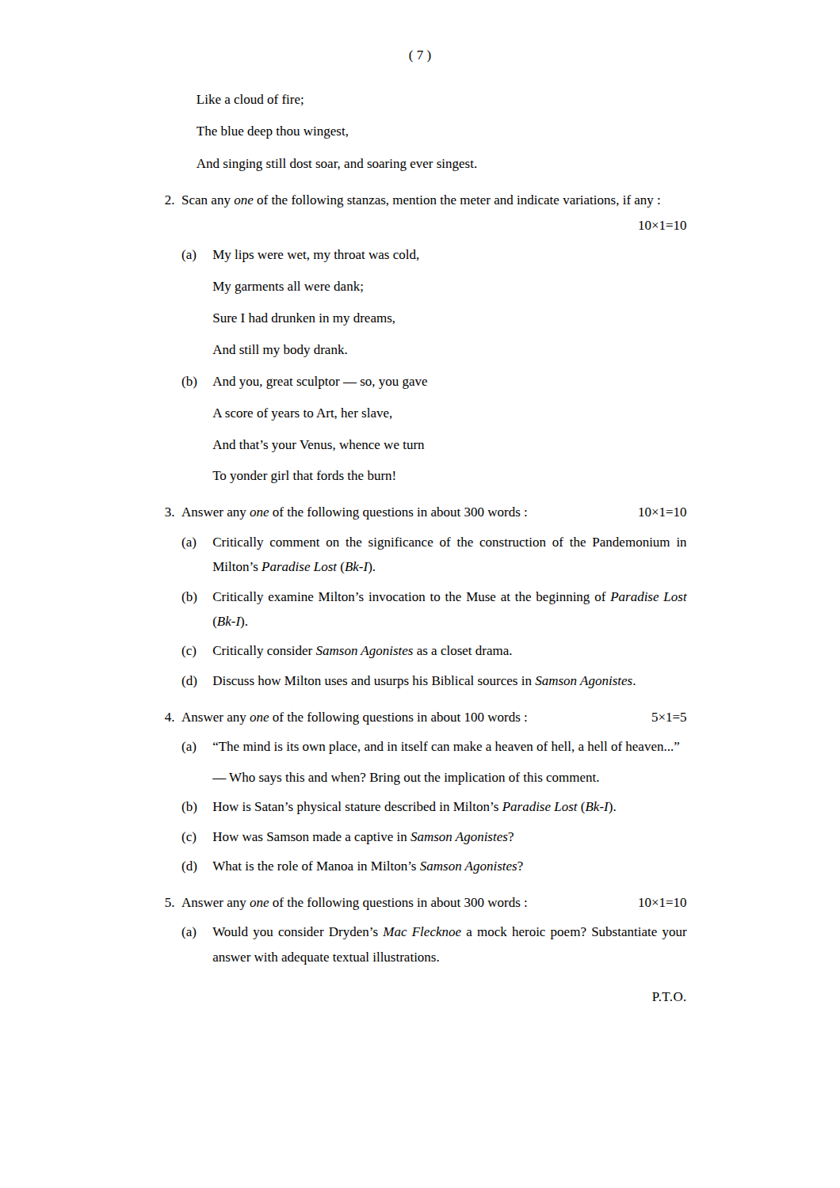( 7 )
Like a cloud of fire;
The blue deep thou wingest,
And singing still dost soar, and soaring ever singest.
2. Scan any one of the following stanzas, mention the meter and indicate variations, if any :
10×1=10
(a)
My lips were wet, my throat was cold,
My garments all were dank;
Sure I had drunken in my dreams,
And still my body drank.
(b)
And you, great sculptor — so, you gave
A score of years to Art, her slave,
And that’s your Venus, whence we turn
To yonder girl that fords the burn!
3. 10×1=10 Answer any one of the following questions in about 300 words :
(a) Critically comment on the significance of the construction of the Pandemonium in Milton’s Paradise Lost (Bk-I).
(b) Critically examine Milton’s invocation to the Muse at the beginning of Paradise Lost (Bk-I).
(c) Critically consider Samson Agonistes as a closet drama.
(d) Discuss how Milton uses and usurps his Biblical sources in Samson Agonistes.
4. 5×1=5 Answer any one of the following questions in about 100 words :
(a)“The mind is its own place, and in itself can make a heaven of hell, a hell of heaven...”
— Who says this and when? Bring out the implication of this comment.
(b) How is Satan’s physical stature described in Milton’s Paradise Lost (Bk-I).
(c) How was Samson made a captive in Samson Agonistes?
(d) What is the role of Manoa in Milton’s Samson Agonistes?
5. 10×1=10 Answer any one of the following questions in about 300 words :
(a) Would you consider Dryden’s Mac Flecknoe a mock heroic poem? Substantiate your answer with adequate textual illustrations.
P.T.O.